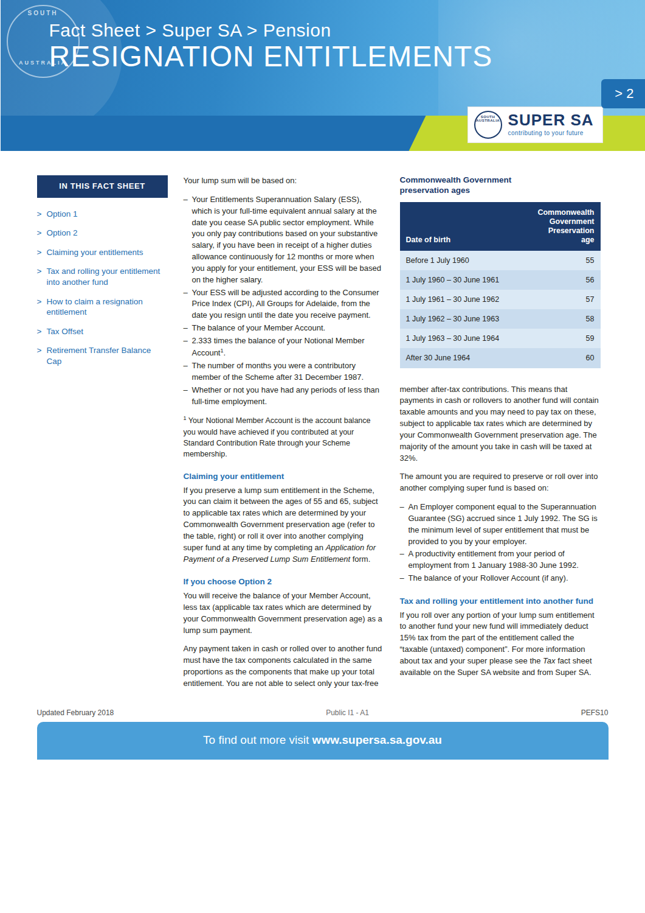SOUTH AUSTRALIA
Fact Sheet > Super SA > Pension
RESIGNATION ENTITLEMENTS
> 2
SOUTH
AUSTRALIA
SUPER SA
contributing to your future
IN THIS FACT SHEET
Option 1
Option 2
Claiming your entitlements
Tax and rolling your entitlement into another fund
How to claim a resignation entitlement
Tax Offset
Retirement Transfer Balance Cap
Your lump sum will be based on:
Your Entitlements Superannuation Salary (ESS), which is your full-time equivalent annual salary at the date you cease SA public sector employment. While you only pay contributions based on your substantive salary, if you have been in receipt of a higher duties allowance continuously for 12 months or more when you apply for your entitlement, your ESS will be based on the higher salary.
Your ESS will be adjusted according to the Consumer Price Index (CPI), All Groups for Adelaide, from the date you resign until the date you receive payment.
The balance of your Member Account.
2.333 times the balance of your Notional Member Account1.
The number of months you were a contributory member of the Scheme after 31 December 1987.
Whether or not you have had any periods of less than full-time employment.
1 Your Notional Member Account is the account balance you would have achieved if you contributed at your Standard Contribution Rate through your Scheme membership.
Claiming your entitlement
If you preserve a lump sum entitlement in the Scheme, you can claim it between the ages of 55 and 65, subject to applicable tax rates which are determined by your Commonwealth Government preservation age (refer to the table, right) or roll it over into another complying super fund at any time by completing an Application for Payment of a Preserved Lump Sum Entitlement form.
If you choose Option 2
You will receive the balance of your Member Account, less tax (applicable tax rates which are determined by your Commonwealth Government preservation age) as a lump sum payment.
Any payment taken in cash or rolled over to another fund must have the tax components calculated in the same proportions as the components that make up your total entitlement. You are not able to select only your tax-free
Commonwealth Government
preservation ages
| Date of birth | Commonwealth Government Preservation age |
| --- | --- |
| Before 1 July 1960 | 55 |
| 1 July 1960 – 30 June 1961 | 56 |
| 1 July 1961 – 30 June 1962 | 57 |
| 1 July 1962 – 30 June 1963 | 58 |
| 1 July 1963 – 30 June 1964 | 59 |
| After 30 June 1964 | 60 |
member after-tax contributions. This means that payments in cash or rollovers to another fund will contain taxable amounts and you may need to pay tax on these, subject to applicable tax rates which are determined by your Commonwealth Government preservation age. The majority of the amount you take in cash will be taxed at 32%.
The amount you are required to preserve or roll over into another complying super fund is based on:
An Employer component equal to the Superannuation Guarantee (SG) accrued since 1 July 1992. The SG is the minimum level of super entitlement that must be provided to you by your employer.
A productivity entitlement from your period of employment from 1 January 1988-30 June 1992.
The balance of your Rollover Account (if any).
Tax and rolling your entitlement into another fund
If you roll over any portion of your lump sum entitlement to another fund your new fund will immediately deduct 15% tax from the part of the entitlement called the “taxable (untaxed) component”. For more information about tax and your super please see the Tax fact sheet available on the Super SA website and from Super SA.
Updated February 2018
Public I1 - A1
PEFS10
To find out more visit www.supersa.sa.gov.au